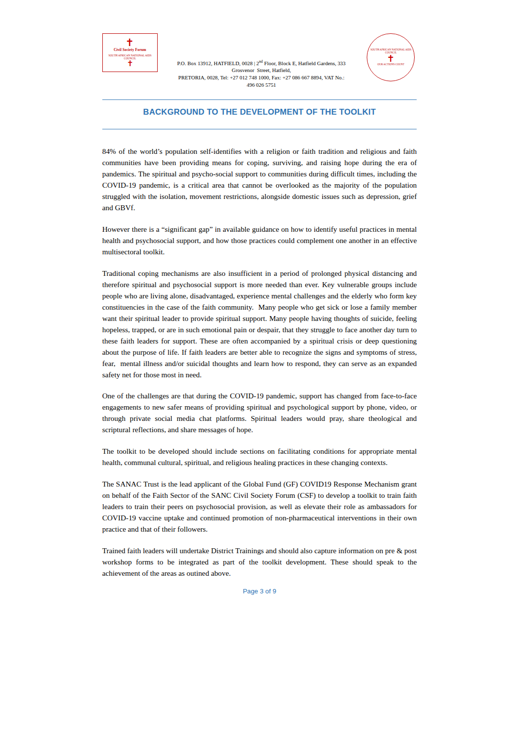✝
Civil Society Forum
SOUTH AFRICAN NATIONAL AIDS COUNCIL
✝
P.O. Box 13912, HATFIELD, 0028 | 2nd Floor, Block E, Hatfield Gardens, 333 Grosvenor Street, Hatfield,
PRETORIA, 0028, Tel: +27 012 748 1000, Fax: +27 086 667 8894, VAT No.: 496 026 5751
SOUTH AFRICAN NATIONAL AIDS COUNCIL
✝
OUR ACTIONS COUNT
Background to the Development of the Toolkit
84% of the world’s population self-identifies with a religion or faith tradition and religious and faith communities have been providing means for coping, surviving, and raising hope during the era of pandemics. The spiritual and psycho-social support to communities during difficult times, including the COVID-19 pandemic, is a critical area that cannot be overlooked as the majority of the population struggled with the isolation, movement restrictions, alongside domestic issues such as depression, grief and GBVf.
However there is a “significant gap” in available guidance on how to identify useful practices in mental health and psychosocial support, and how those practices could complement one another in an effective multisectoral toolkit.
Traditional coping mechanisms are also insufficient in a period of prolonged physical distancing and therefore spiritual and psychosocial support is more needed than ever. Key vulnerable groups include people who are living alone, disadvantaged, experience mental challenges and the elderly who form key constituencies in the case of the faith community. Many people who get sick or lose a family member want their spiritual leader to provide spiritual support. Many people having thoughts of suicide, feeling hopeless, trapped, or are in such emotional pain or despair, that they struggle to face another day turn to these faith leaders for support. These are often accompanied by a spiritual crisis or deep questioning about the purpose of life. If faith leaders are better able to recognize the signs and symptoms of stress, fear, mental illness and/or suicidal thoughts and learn how to respond, they can serve as an expanded safety net for those most in need.
One of the challenges are that during the COVID-19 pandemic, support has changed from face-to-face engagements to new safer means of providing spiritual and psychological support by phone, video, or through private social media chat platforms. Spiritual leaders would pray, share theological and scriptural reflections, and share messages of hope.
The toolkit to be developed should include sections on facilitating conditions for appropriate mental health, communal cultural, spiritual, and religious healing practices in these changing contexts.
The SANAC Trust is the lead applicant of the Global Fund (GF) COVID19 Response Mechanism grant on behalf of the Faith Sector of the SANC Civil Society Forum (CSF) to develop a toolkit to train faith leaders to train their peers on psychosocial provision, as well as elevate their role as ambassadors for COVID-19 vaccine uptake and continued promotion of non-pharmaceutical interventions in their own practice and that of their followers.
Trained faith leaders will undertake District Trainings and should also capture information on pre & post workshop forms to be integrated as part of the toolkit development. These should speak to the achievement of the areas as outined above.
Page 3 of 9